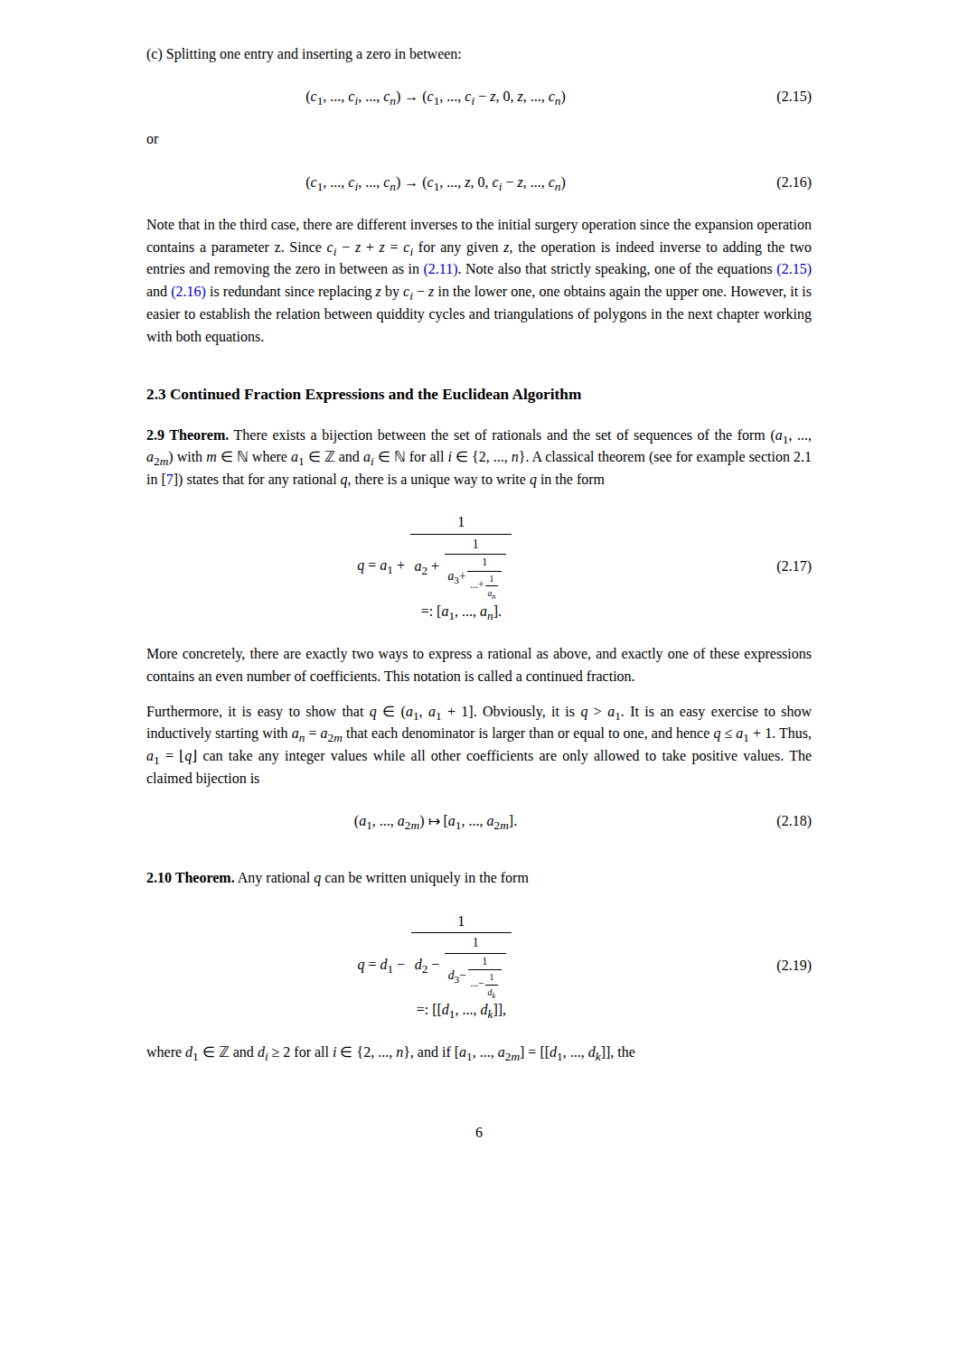(c) Splitting one entry and inserting a zero in between:
(c1, ..., ci, ..., cn) → (c1, ..., ci − z, 0, z, ..., cn)
(2.15)
or
(c1, ..., ci, ..., cn) → (c1, ..., z, 0, ci − z, ..., cn)
(2.16)
Note that in the third case, there are different inverses to the initial surgery operation since the expansion operation contains a parameter z. Since ci − z + z = ci for any given z, the operation is indeed inverse to adding the two entries and removing the zero in between as in (2.11). Note also that strictly speaking, one of the equations (2.15) and (2.16) is redundant since replacing z by ci − z in the lower one, one obtains again the upper one. However, it is easier to establish the relation between quiddity cycles and triangulations of polygons in the next chapter working with both equations.
2.3 Continued Fraction Expressions and the Euclidean Algorithm
2.9 Theorem. There exists a bijection between the set of rationals and the set of sequences of the form (a1, ..., a2m) with m ∈ ℕ where a1 ∈ ℤ and ai ∈ ℕ for all i ∈ {2, ..., n}. A classical theorem (see for example section 2.1 in [7]) states that for any rational q, there is a unique way to write q in the form
q = a1 + 1 a2 + 1 a3+1...+1 an =: [a1, ..., an].
(2.17)
More concretely, there are exactly two ways to express a rational as above, and exactly one of these expressions contains an even number of coefficients. This notation is called a continued fraction.
Furthermore, it is easy to show that q ∈ (a1, a1 + 1]. Obviously, it is q > a1. It is an easy exercise to show inductively starting with an = a2m that each denominator is larger than or equal to one, and hence q ≤ a1 + 1. Thus, a1 = ⌊q⌋ can take any integer values while all other coefficients are only allowed to take positive values. The claimed bijection is
(a1, ..., a2m) ↦ [a1, ..., a2m].
(2.18)
2.10 Theorem. Any rational q can be written uniquely in the form
q = d1 − 1 d2 − 1 d3−1...−1 dk =: [[d1, ..., dk]],
(2.19)
where d1 ∈ ℤ and di ≥ 2 for all i ∈ {2, ..., n}, and if [a1, ..., a2m] = [[d1, ..., dk]], the
6